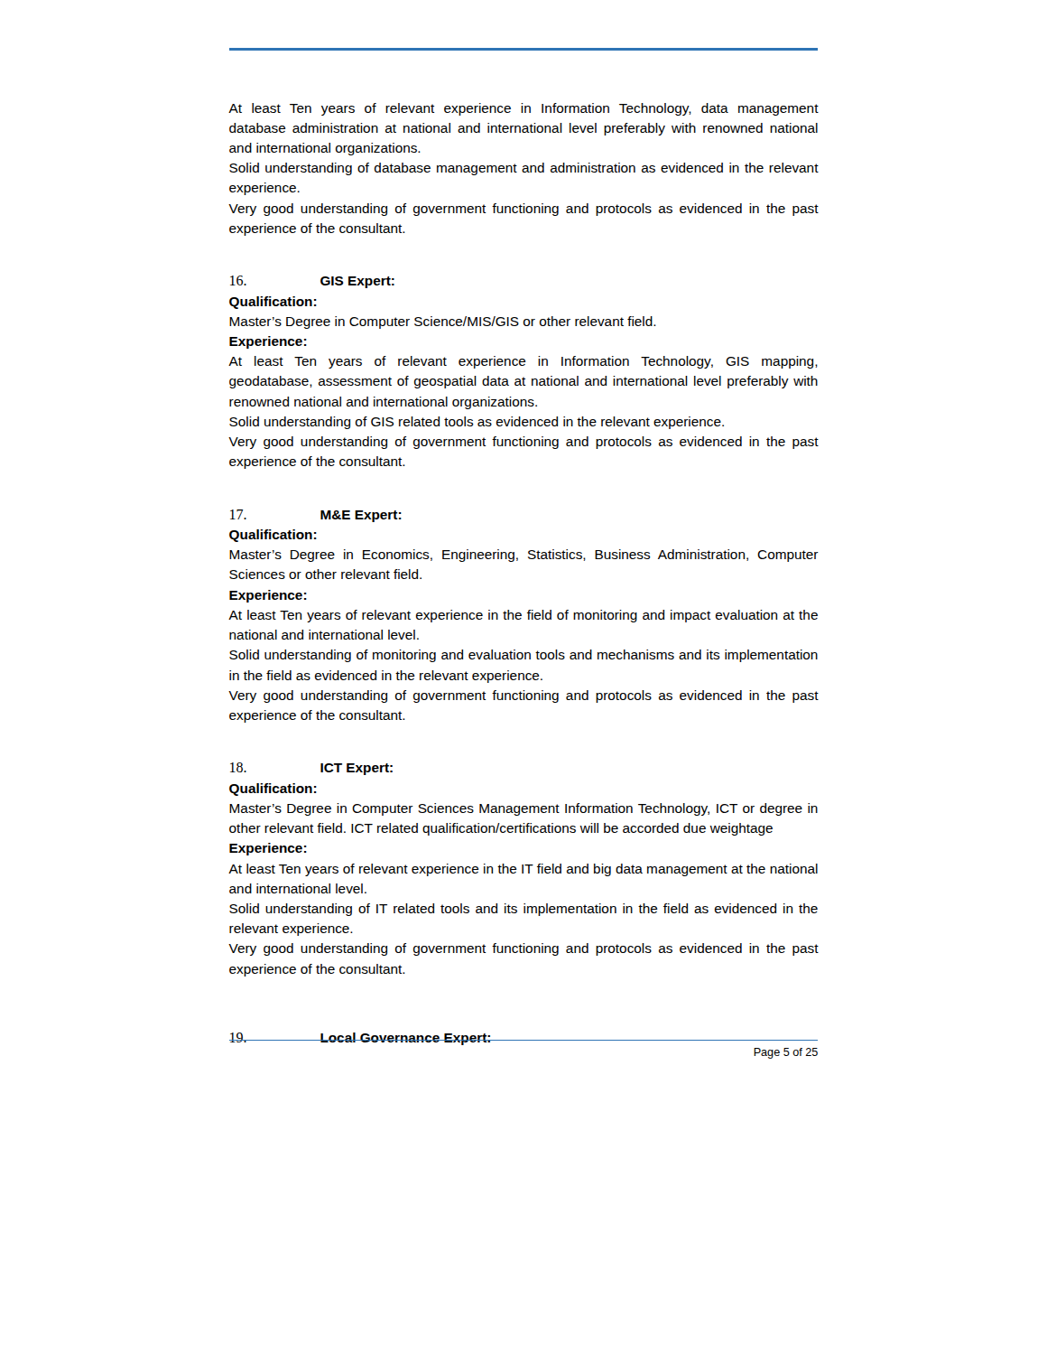At least Ten years of relevant experience in Information Technology, data management database administration at national and international level preferably with renowned national and international organizations.
Solid understanding of database management and administration as evidenced in the relevant experience.
Very good understanding of government functioning and protocols as evidenced in the past experience of the consultant.
16. GIS Expert:
Qualification:
Master’s Degree in Computer Science/MIS/GIS or other relevant field.
Experience:
At least Ten years of relevant experience in Information Technology, GIS mapping, geodatabase, assessment of geospatial data at national and international level preferably with renowned national and international organizations.
Solid understanding of GIS related tools as evidenced in the relevant experience.
Very good understanding of government functioning and protocols as evidenced in the past experience of the consultant.
17. M&E Expert:
Qualification:
Master’s Degree in Economics, Engineering, Statistics, Business Administration, Computer Sciences or other relevant field.
Experience:
At least Ten years of relevant experience in the field of monitoring and impact evaluation at the national and international level.
Solid understanding of monitoring and evaluation tools and mechanisms and its implementation in the field as evidenced in the relevant experience.
Very good understanding of government functioning and protocols as evidenced in the past experience of the consultant.
18. ICT Expert:
Qualification:
Master’s Degree in Computer Sciences Management Information Technology, ICT or degree in other relevant field. ICT related qualification/certifications will be accorded due weightage
Experience:
At least Ten years of relevant experience in the IT field and big data management at the national and international level.
Solid understanding of IT related tools and its implementation in the field as evidenced in the relevant experience.
Very good understanding of government functioning and protocols as evidenced in the past experience of the consultant.
19. Local Governance Expert:
Page 5 of 25